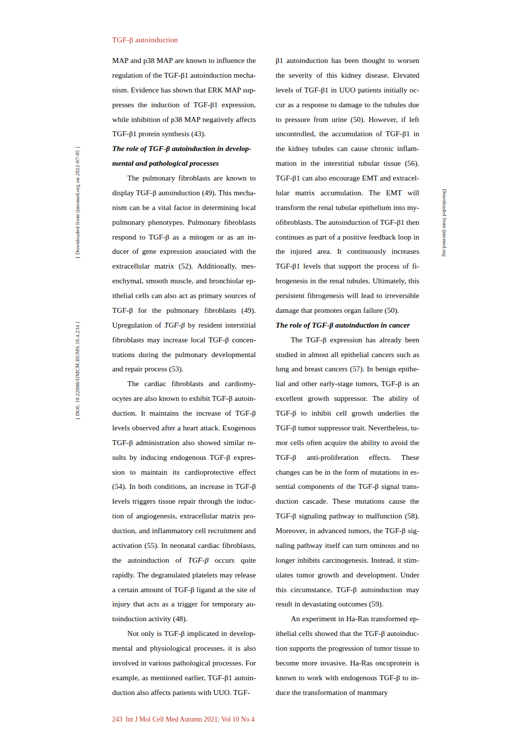[ Downloaded from ijmcmed.org on 2022-07-05 ]
[ DOI: 10.22088/IJMCM.BUMS.10.4.234 ]
TGF-β autoinduction
MAP and p38 MAP are known to influence the regulation of the TGF-β1 autoinduction mechanism. Evidence has shown that ERK MAP suppresses the induction of TGF-β1 expression, while inhibition of p38 MAP negatively affects TGF-β1 protein synthesis (43).
The role of TGF-β autoinduction in develop-
mental and pathological processes
The pulmonary fibroblasts are known to display TGF-β autoinduction (49). This mechanism can be a vital factor in determining local pulmonary phenotypes. Pulmonary fibroblasts respond to TGF-β as a mitogen or as an inducer of gene expression associated with the extracellular matrix (52). Additionally, mesenchymal, smooth muscle, and bronchiolar epithelial cells can also act as primary sources of TGF-β for the pulmonary fibroblasts (49). Upregulation of TGF-β by resident interstitial fibroblasts may increase local TGF-β concentrations during the pulmonary developmental and repair process (53).
The cardiac fibroblasts and cardiomyocytes are also known to exhibit TGF-β autoinduction. It maintains the increase of TGF-β levels observed after a heart attack. Exogenous TGF-β administration also showed similar results by inducing endogenous TGF-β expression to maintain its cardioprotective effect (54). In both conditions, an increase in TGF-β levels triggers tissue repair through the induction of angiogenesis, extracellular matrix production, and inflammatory cell recruitment and activation (55). In neonatal cardiac fibroblasts, the autoinduction of TGF-β occurs quite rapidly. The degranulated platelets may release a certain amount of TGF-β ligand at the site of injury that acts as a trigger for temporary autoinduction activity (48).
Not only is TGF-β implicated in developmental and physiological processes, it is also involved in various pathological processes. For example, as mentioned earlier, TGF-β1 autoinduction also affects patients with UUO. TGF-
243 Int J Mol Cell Med Autumn 2021; Vol 10 No 4
β1 autoinduction has been thought to worsen the severity of this kidney disease. Elevated levels of TGF-β1 in UUO patients initially occur as a response to damage to the tubules due to pressure from urine (50). However, if left uncontrolled, the accumulation of TGF-β1 in the kidney tubules can cause chronic inflammation in the interstitial tubular tissue (56). TGF-β1 can also encourage EMT and extracellular matrix accumulation. The EMT will transform the renal tubular epithelium into myofibroblasts. The autoinduction of TGF-β1 then continues as part of a positive feedback loop in the injured area. It continuously increases TGF-β1 levels that support the process of fibrogenesis in the renal tubules. Ultimately, this persistent fibrogenesis will lead to irreversible damage that promotes organ failure (50).
The role of TGF-β autoinduction in cancer
The TGF-β expression has already been studied in almost all epithelial cancers such as lung and breast cancers (57). In benign epithelial and other early-stage tumors, TGF-β is an excellent growth suppressor. The ability of TGF-β to inhibit cell growth underlies the TGF-β tumor suppressor trait. Nevertheless, tumor cells often acquire the ability to avoid the TGF-β anti-proliferation effects. These changes can be in the form of mutations in essential components of the TGF-β signal transduction cascade. These mutations cause the TGF-β signaling pathway to malfunction (58). Moreover, in advanced tumors, the TGF-β signaling pathway itself can turn ominous and no longer inhibits carcinogenesis. Instead, it stimulates tumor growth and development. Under this circumstance, TGF-β autoinduction may result in devastating outcomes (59).
An experiment in Ha-Ras transformed epithelial cells showed that the TGF-β autoinduction supports the progression of tumor tissue to become more invasive. Ha-Ras oncoprotein is known to work with endogenous TGF-β to induce the transformation of mammary
Downloaded from ijmcmed.org